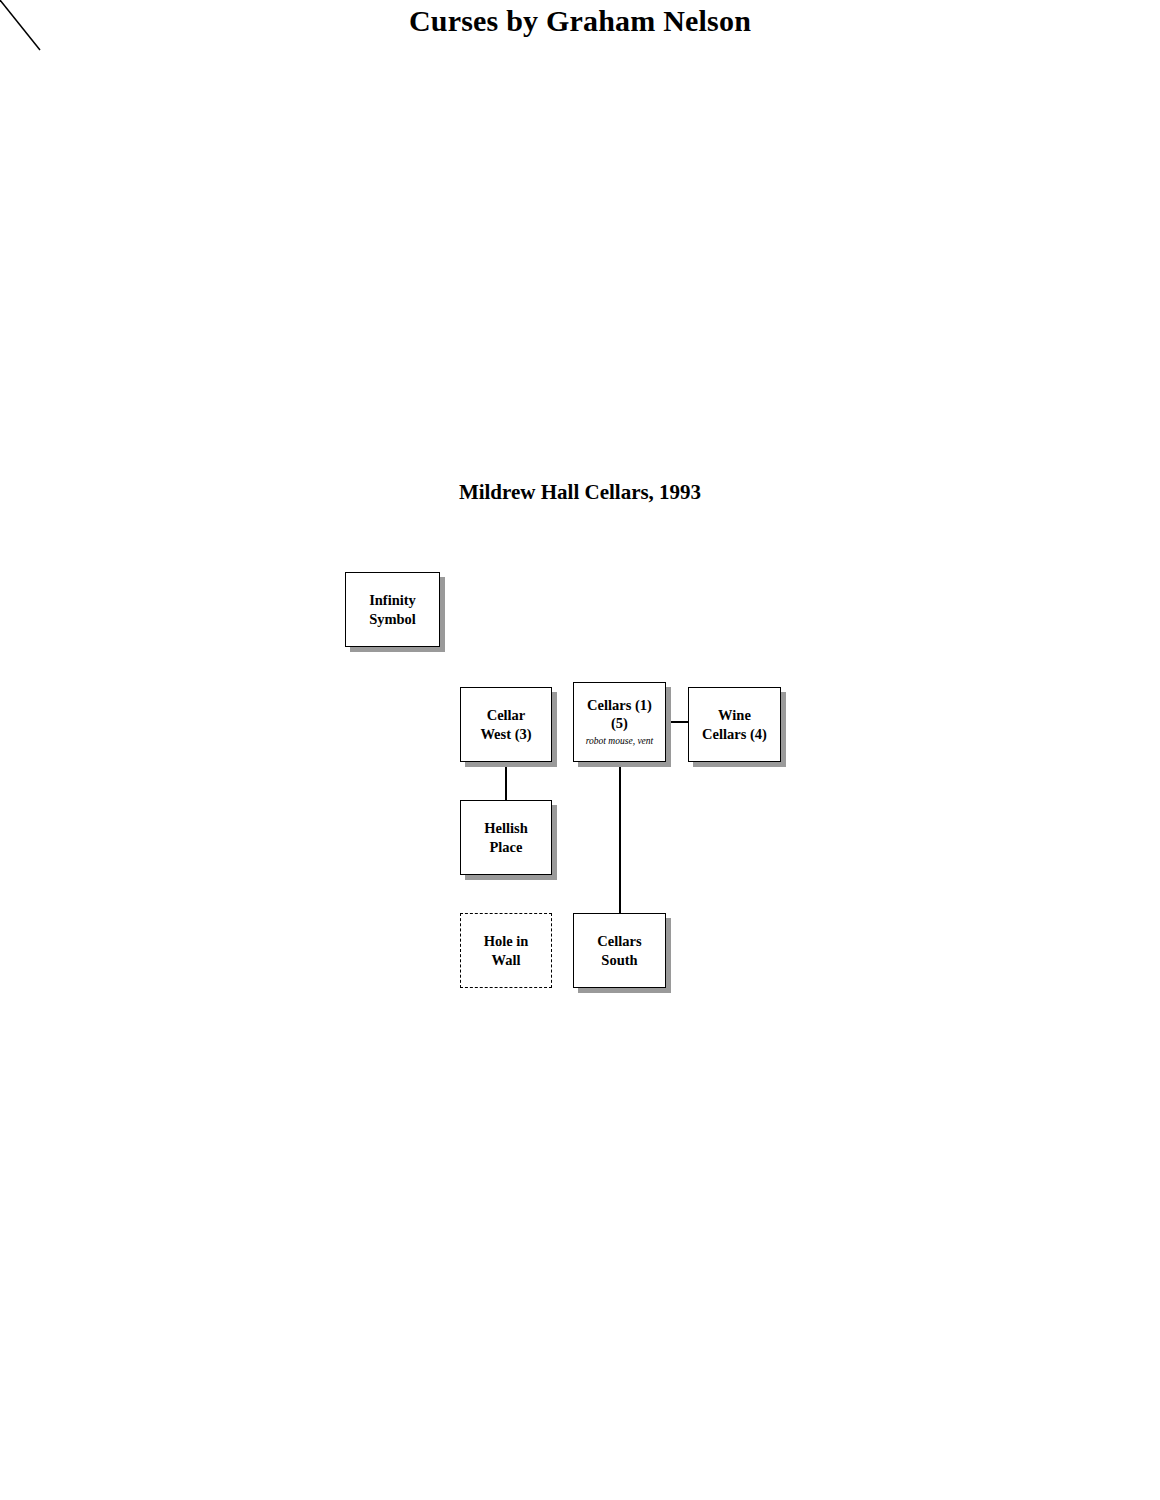Curses by Graham Nelson
Mildrew Hall Cellars, 1993
Infinity
Symbol
Cellar
West (3)
Cellars (1)
(5)
robot mouse, vent
Wine
Cellars (4)
Hellish
Place
Hole in
Wall
Cellars
South